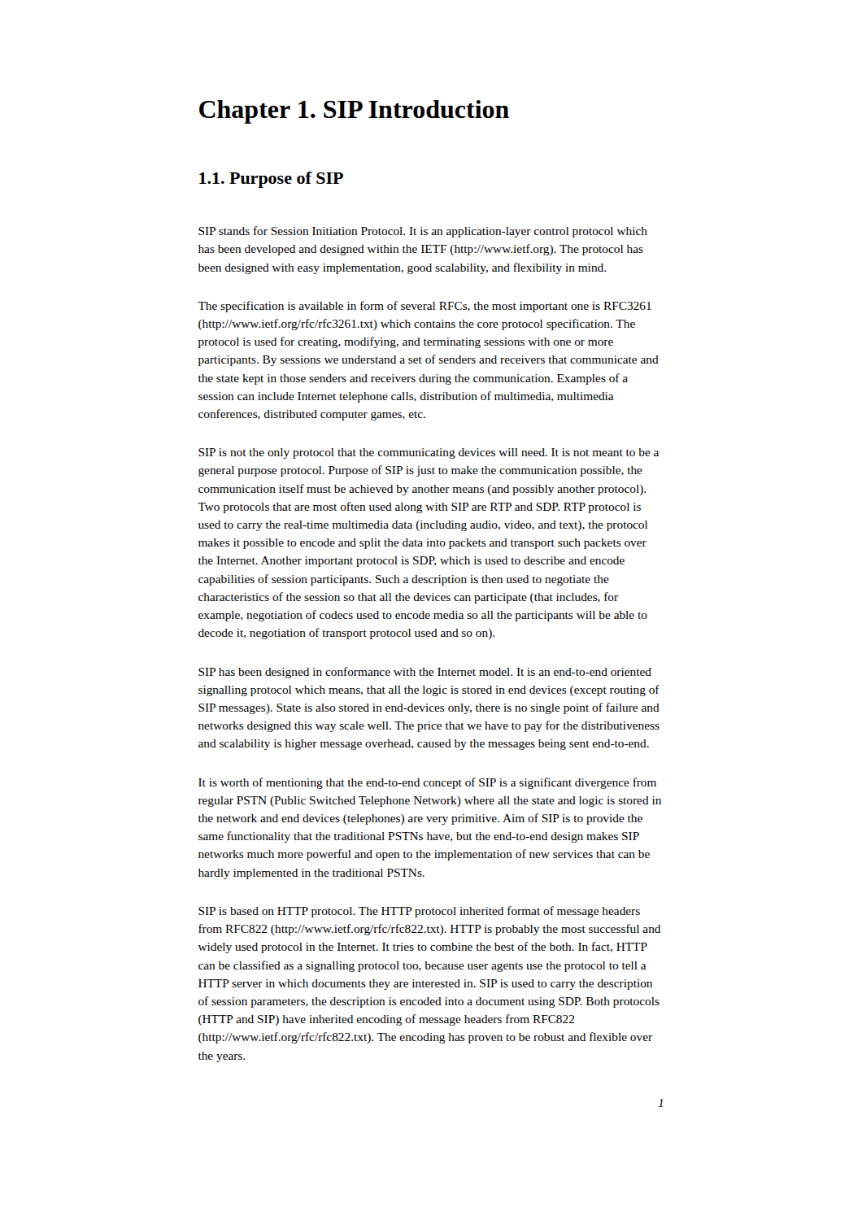Chapter 1. SIP Introduction
1.1. Purpose of SIP
SIP stands for Session Initiation Protocol. It is an application-layer control protocol which has been developed and designed within the IETF (http://www.ietf.org). The protocol has been designed with easy implementation, good scalability, and flexibility in mind.
The specification is available in form of several RFCs, the most important one is RFC3261 (http://www.ietf.org/rfc/rfc3261.txt) which contains the core protocol specification. The protocol is used for creating, modifying, and terminating sessions with one or more participants. By sessions we understand a set of senders and receivers that communicate and the state kept in those senders and receivers during the communication. Examples of a session can include Internet telephone calls, distribution of multimedia, multimedia conferences, distributed computer games, etc.
SIP is not the only protocol that the communicating devices will need. It is not meant to be a general purpose protocol. Purpose of SIP is just to make the communication possible, the communication itself must be achieved by another means (and possibly another protocol). Two protocols that are most often used along with SIP are RTP and SDP. RTP protocol is used to carry the real-time multimedia data (including audio, video, and text), the protocol makes it possible to encode and split the data into packets and transport such packets over the Internet. Another important protocol is SDP, which is used to describe and encode capabilities of session participants. Such a description is then used to negotiate the characteristics of the session so that all the devices can participate (that includes, for example, negotiation of codecs used to encode media so all the participants will be able to decode it, negotiation of transport protocol used and so on).
SIP has been designed in conformance with the Internet model. It is an end-to-end oriented signalling protocol which means, that all the logic is stored in end devices (except routing of SIP messages). State is also stored in end-devices only, there is no single point of failure and networks designed this way scale well. The price that we have to pay for the distributiveness and scalability is higher message overhead, caused by the messages being sent end-to-end.
It is worth of mentioning that the end-to-end concept of SIP is a significant divergence from regular PSTN (Public Switched Telephone Network) where all the state and logic is stored in the network and end devices (telephones) are very primitive. Aim of SIP is to provide the same functionality that the traditional PSTNs have, but the end-to-end design makes SIP networks much more powerful and open to the implementation of new services that can be hardly implemented in the traditional PSTNs.
SIP is based on HTTP protocol. The HTTP protocol inherited format of message headers from RFC822 (http://www.ietf.org/rfc/rfc822.txt). HTTP is probably the most successful and widely used protocol in the Internet. It tries to combine the best of the both. In fact, HTTP can be classified as a signalling protocol too, because user agents use the protocol to tell a HTTP server in which documents they are interested in. SIP is used to carry the description of session parameters, the description is encoded into a document using SDP. Both protocols (HTTP and SIP) have inherited encoding of message headers from RFC822 (http://www.ietf.org/rfc/rfc822.txt). The encoding has proven to be robust and flexible over the years.
1